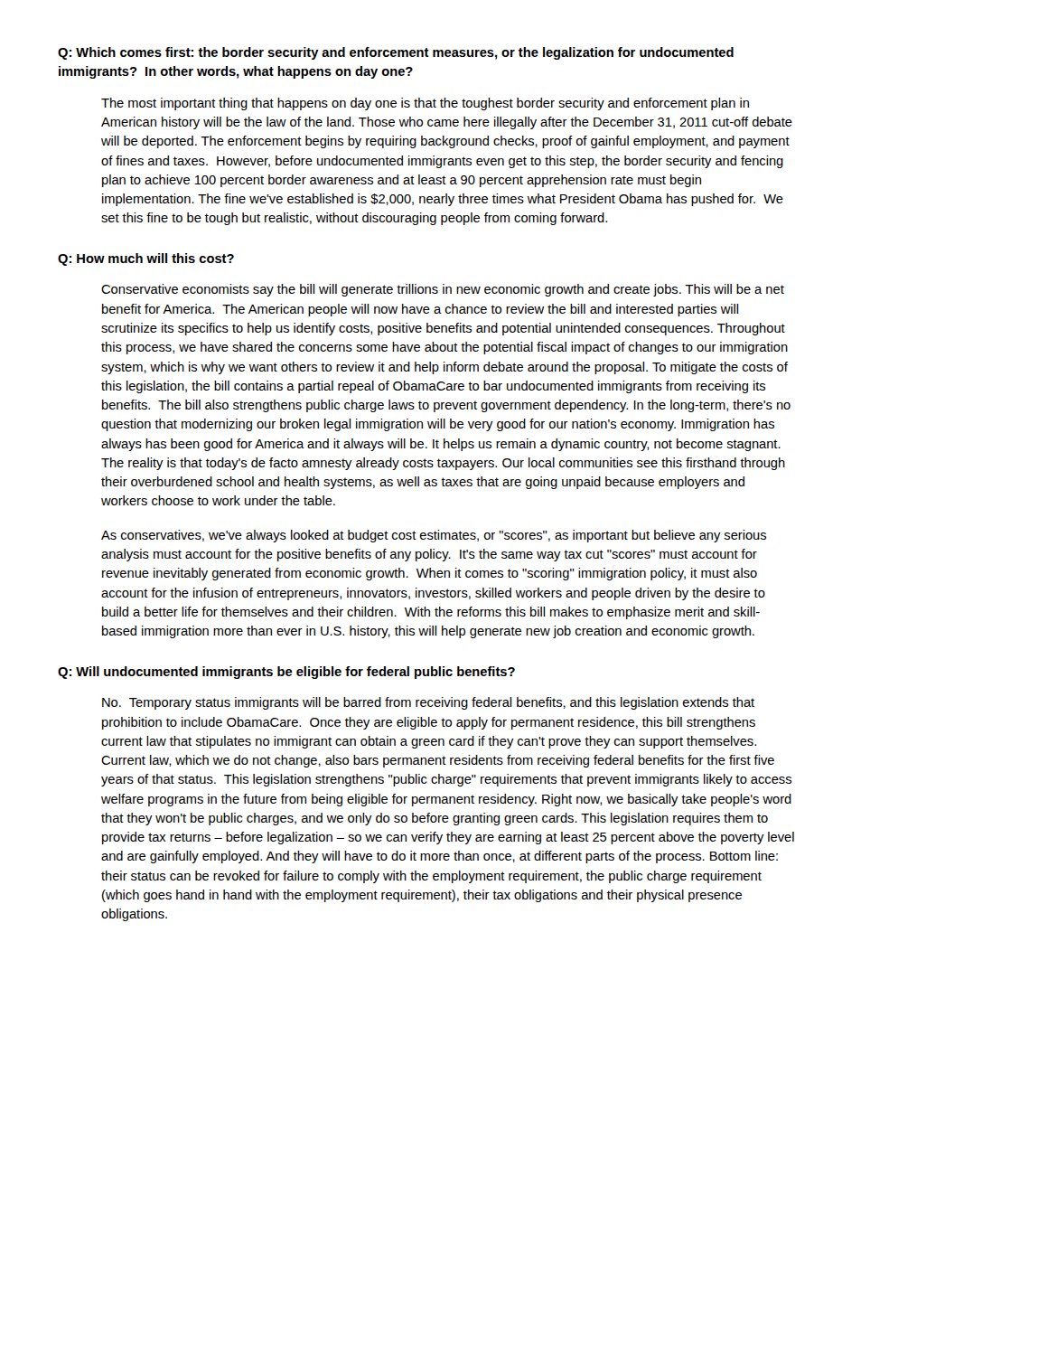Q: Which comes first: the border security and enforcement measures, or the legalization for undocumented immigrants? In other words, what happens on day one?
The most important thing that happens on day one is that the toughest border security and enforcement plan in American history will be the law of the land. Those who came here illegally after the December 31, 2011 cut-off debate will be deported. The enforcement begins by requiring background checks, proof of gainful employment, and payment of fines and taxes. However, before undocumented immigrants even get to this step, the border security and fencing plan to achieve 100 percent border awareness and at least a 90 percent apprehension rate must begin implementation. The fine we've established is $2,000, nearly three times what President Obama has pushed for. We set this fine to be tough but realistic, without discouraging people from coming forward.
Q: How much will this cost?
Conservative economists say the bill will generate trillions in new economic growth and create jobs. This will be a net benefit for America. The American people will now have a chance to review the bill and interested parties will scrutinize its specifics to help us identify costs, positive benefits and potential unintended consequences. Throughout this process, we have shared the concerns some have about the potential fiscal impact of changes to our immigration system, which is why we want others to review it and help inform debate around the proposal. To mitigate the costs of this legislation, the bill contains a partial repeal of ObamaCare to bar undocumented immigrants from receiving its benefits. The bill also strengthens public charge laws to prevent government dependency. In the long-term, there's no question that modernizing our broken legal immigration will be very good for our nation's economy. Immigration has always has been good for America and it always will be. It helps us remain a dynamic country, not become stagnant. The reality is that today's de facto amnesty already costs taxpayers. Our local communities see this firsthand through their overburdened school and health systems, as well as taxes that are going unpaid because employers and workers choose to work under the table.
As conservatives, we've always looked at budget cost estimates, or "scores", as important but believe any serious analysis must account for the positive benefits of any policy. It's the same way tax cut "scores" must account for revenue inevitably generated from economic growth. When it comes to "scoring" immigration policy, it must also account for the infusion of entrepreneurs, innovators, investors, skilled workers and people driven by the desire to build a better life for themselves and their children. With the reforms this bill makes to emphasize merit and skill-based immigration more than ever in U.S. history, this will help generate new job creation and economic growth.
Q: Will undocumented immigrants be eligible for federal public benefits?
No. Temporary status immigrants will be barred from receiving federal benefits, and this legislation extends that prohibition to include ObamaCare. Once they are eligible to apply for permanent residence, this bill strengthens current law that stipulates no immigrant can obtain a green card if they can't prove they can support themselves. Current law, which we do not change, also bars permanent residents from receiving federal benefits for the first five years of that status. This legislation strengthens "public charge" requirements that prevent immigrants likely to access welfare programs in the future from being eligible for permanent residency. Right now, we basically take people's word that they won't be public charges, and we only do so before granting green cards. This legislation requires them to provide tax returns – before legalization – so we can verify they are earning at least 25 percent above the poverty level and are gainfully employed. And they will have to do it more than once, at different parts of the process. Bottom line: their status can be revoked for failure to comply with the employment requirement, the public charge requirement (which goes hand in hand with the employment requirement), their tax obligations and their physical presence obligations.